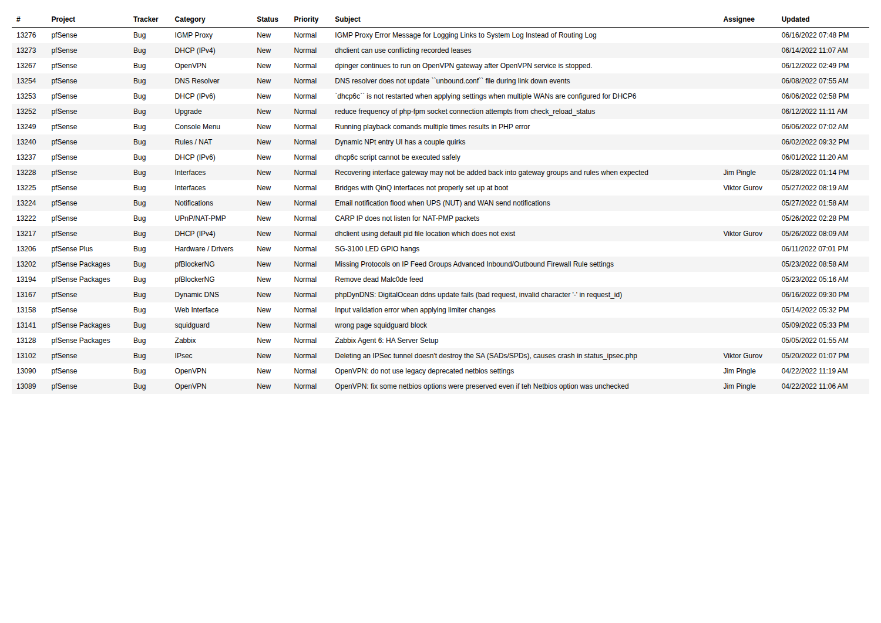| # | Project | Tracker | Category | Status | Priority | Subject | Assignee | Updated |
| --- | --- | --- | --- | --- | --- | --- | --- | --- |
| 13276 | pfSense | Bug | IGMP Proxy | New | Normal | IGMP Proxy Error Message for Logging Links to System Log Instead of Routing Log | | 06/16/2022 07:48 PM |
| 13273 | pfSense | Bug | DHCP (IPv4) | New | Normal | dhclient can use conflicting recorded leases | | 06/14/2022 11:07 AM |
| 13267 | pfSense | Bug | OpenVPN | New | Normal | dpinger continues to run on OpenVPN gateway after OpenVPN service is stopped. | | 06/12/2022 02:49 PM |
| 13254 | pfSense | Bug | DNS Resolver | New | Normal | DNS resolver does not update ``unbound.conf`` file during link down events | | 06/08/2022 07:55 AM |
| 13253 | pfSense | Bug | DHCP (IPv6) | New | Normal | `dhcp6c`` is not restarted when applying settings when multiple WANs are configured for DHCP6 | | 06/06/2022 02:58 PM |
| 13252 | pfSense | Bug | Upgrade | New | Normal | reduce frequency of php-fpm socket connection attempts from check_reload_status | | 06/12/2022 11:11 AM |
| 13249 | pfSense | Bug | Console Menu | New | Normal | Running playback comands multiple times results in PHP error | | 06/06/2022 07:02 AM |
| 13240 | pfSense | Bug | Rules / NAT | New | Normal | Dynamic NPt entry UI has a couple quirks | | 06/02/2022 09:32 PM |
| 13237 | pfSense | Bug | DHCP (IPv6) | New | Normal | dhcp6c script cannot be executed safely | | 06/01/2022 11:20 AM |
| 13228 | pfSense | Bug | Interfaces | New | Normal | Recovering interface gateway may not be added back into gateway groups and rules when expected | Jim Pingle | 05/28/2022 01:14 PM |
| 13225 | pfSense | Bug | Interfaces | New | Normal | Bridges with QinQ interfaces not properly set up at boot | Viktor Gurov | 05/27/2022 08:19 AM |
| 13224 | pfSense | Bug | Notifications | New | Normal | Email notification flood when UPS (NUT) and WAN send notifications | | 05/27/2022 01:58 AM |
| 13222 | pfSense | Bug | UPnP/NAT-PMP | New | Normal | CARP IP does not listen for NAT-PMP packets | | 05/26/2022 02:28 PM |
| 13217 | pfSense | Bug | DHCP (IPv4) | New | Normal | dhclient using default pid file location which does not exist | Viktor Gurov | 05/26/2022 08:09 AM |
| 13206 | pfSense Plus | Bug | Hardware / Drivers | New | Normal | SG-3100 LED GPIO hangs | | 06/11/2022 07:01 PM |
| 13202 | pfSense Packages | Bug | pfBlockerNG | New | Normal | Missing Protocols on IP Feed Groups Advanced Inbound/Outbound Firewall Rule settings | | 05/23/2022 08:58 AM |
| 13194 | pfSense Packages | Bug | pfBlockerNG | New | Normal | Remove dead Malc0de feed | | 05/23/2022 05:16 AM |
| 13167 | pfSense | Bug | Dynamic DNS | New | Normal | phpDynDNS: DigitalOcean ddns update fails (bad request, invalid character '-' in request_id) | | 06/16/2022 09:30 PM |
| 13158 | pfSense | Bug | Web Interface | New | Normal | Input validation error when applying limiter changes | | 05/14/2022 05:32 PM |
| 13141 | pfSense Packages | Bug | squidguard | New | Normal | wrong page squidguard block | | 05/09/2022 05:33 PM |
| 13128 | pfSense Packages | Bug | Zabbix | New | Normal | Zabbix Agent 6: HA Server Setup | | 05/05/2022 01:55 AM |
| 13102 | pfSense | Bug | IPsec | New | Normal | Deleting an IPSec tunnel doesn't destroy the SA (SADs/SPDs), causes crash in status_ipsec.php | Viktor Gurov | 05/20/2022 01:07 PM |
| 13090 | pfSense | Bug | OpenVPN | New | Normal | OpenVPN: do not use legacy deprecated netbios settings | Jim Pingle | 04/22/2022 11:19 AM |
| 13089 | pfSense | Bug | OpenVPN | New | Normal | OpenVPN: fix some netbios options were preserved even if teh Netbios option was unchecked | Jim Pingle | 04/22/2022 11:06 AM |